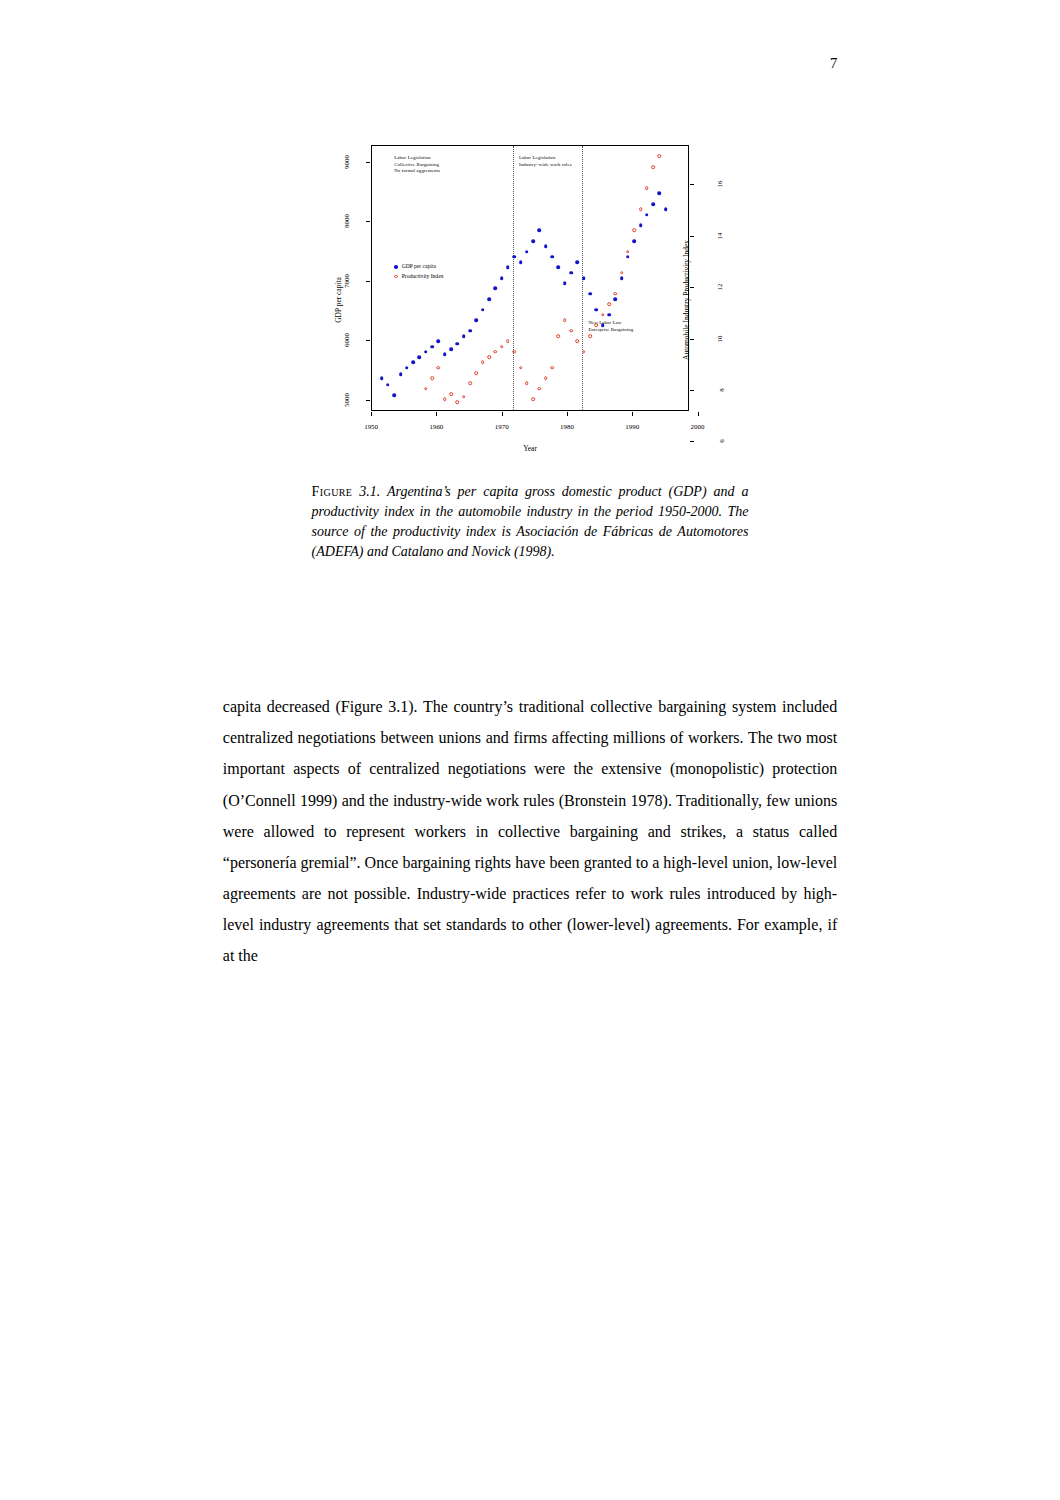7
GDP per capita
Automobile Industry Productivity Index
9000
8000
7000
6000
5000
16
14
12
10
8
6
Labor Legislation
Collective Bargaining
No formal aggrements
Labor Legislation
Industry−wide work rules
New Labor Law
Enterprise Bargaining
GDP per capita
Productivity Index
1950
1960
1970
1980
1990
2000
Year
Figure 3.1. Argentina’s per capita gross domestic product (GDP) and a productivity index in the automobile industry in the period 1950-2000. The source of the productivity index is Asociación de Fábricas de Automotores (ADEFA) and Catalano and Novick (1998).
capita decreased (Figure 3.1). The country’s traditional collective bargaining system included centralized negotiations between unions and firms affecting millions of workers. The two most important aspects of centralized negotiations were the extensive (monopolistic) protection (O’Connell 1999) and the industry-wide work rules (Bronstein 1978). Traditionally, few unions were allowed to represent workers in collective bargaining and strikes, a status called “personería gremial”. Once bargaining rights have been granted to a high-level union, low-level agreements are not possible. Industry-wide practices refer to work rules introduced by high-level industry agreements that set standards to other (lower-level) agreements. For example, if at the